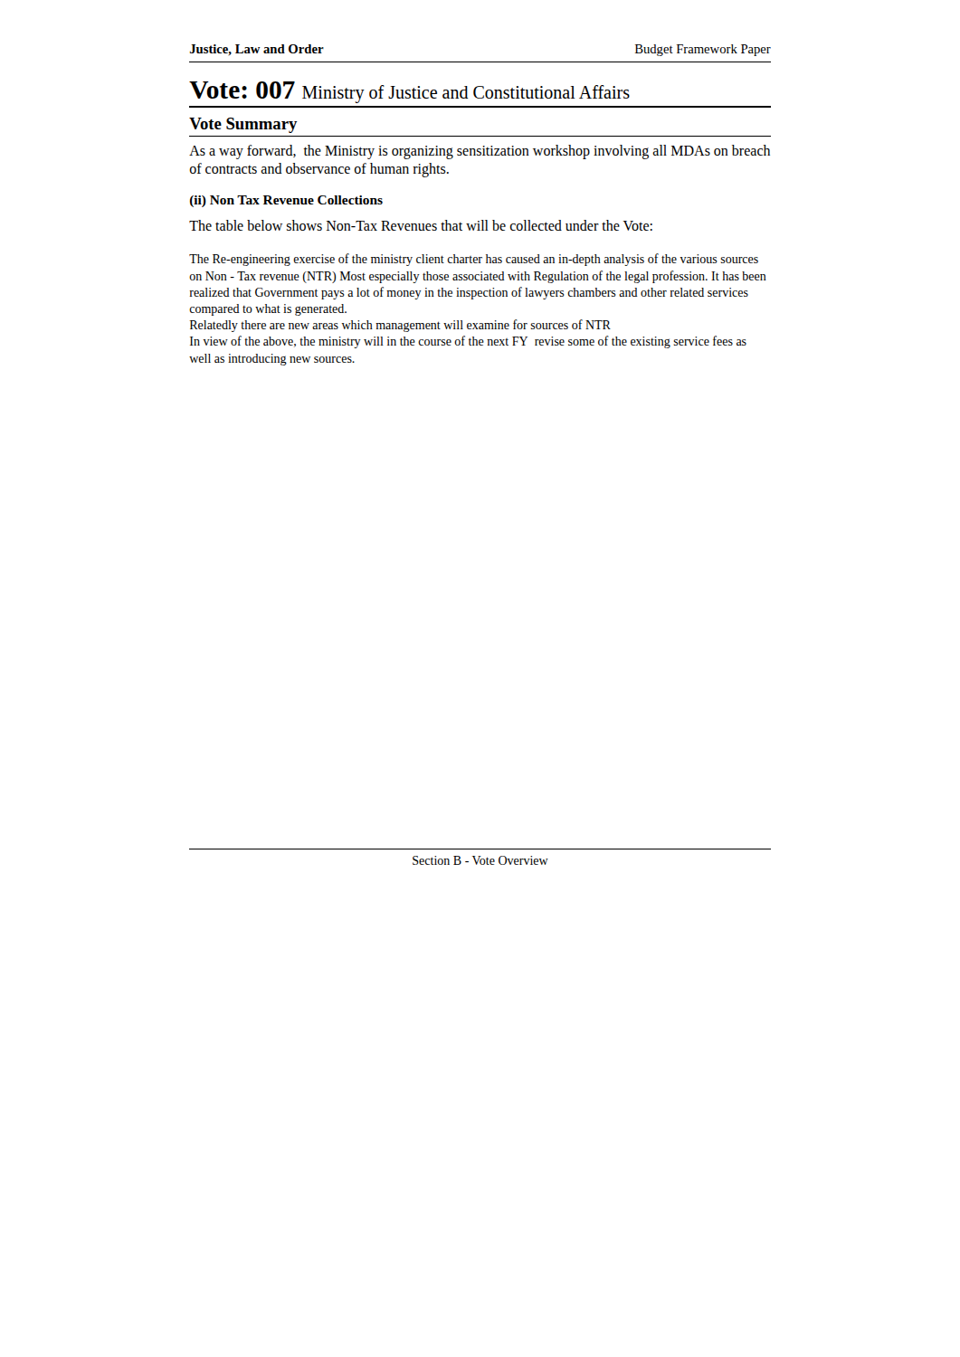Justice, Law and Order Budget Framework Paper
Vote: 007 Ministry of Justice and Constitutional Affairs
Vote Summary
As a way forward, the Ministry is organizing sensitization workshop involving all MDAs on breach of contracts and observance of human rights.
(ii) Non Tax Revenue Collections
The table below shows Non-Tax Revenues that will be collected under the Vote:
The Re-engineering exercise of the ministry client charter has caused an in-depth analysis of the various sources on Non - Tax revenue (NTR) Most especially those associated with Regulation of the legal profession. It has been realized that Government pays a lot of money in the inspection of lawyers chambers and other related services compared to what is generated.
Relatedly there are new areas which management will examine for sources of NTR
In view of the above, the ministry will in the course of the next FY revise some of the existing service fees as well as introducing new sources.
Section B - Vote Overview